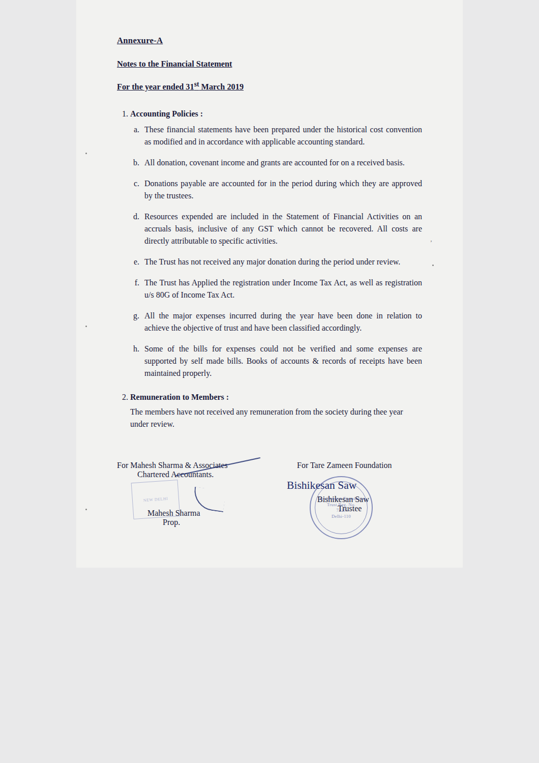Annexure-A
Notes to the Financial Statement
For the year ended 31st March 2019
Accounting Policies :
These financial statements have been prepared under the historical cost convention as modified and in accordance with applicable accounting standard.
All donation, covenant income and grants are accounted for on a received basis.
Donations payable are accounted for in the period during which they are approved by the trustees.
Resources expended are included in the Statement of Financial Activities on an accruals basis, inclusive of any GST which cannot be recovered. All costs are directly attributable to specific activities.
The Trust has not received any major donation during the period under review.
The Trust has Applied the registration under Income Tax Act, as well as registration u/s 80G of Income Tax Act.
All the major expenses incurred during the year have been done in relation to achieve the objective of trust and have been classified accordingly.
Some of the bills for expenses could not be verified and some expenses are supported by self made bills. Books of accounts & records of receipts have been maintained properly.
Remuneration to Members :
The members have not received any remuneration from the society during thee year under review.
NEW DELHI
For Mahesh Sharma & Associates
Chartered Accountants.
Mahesh Sharma
Prop.
Tare Zameen Foundation
Trust Reg. No.
7220
Delhi-110
For Tare Zameen Foundation
Bishikesan Saw
Bishikesan Saw
Trustee
’